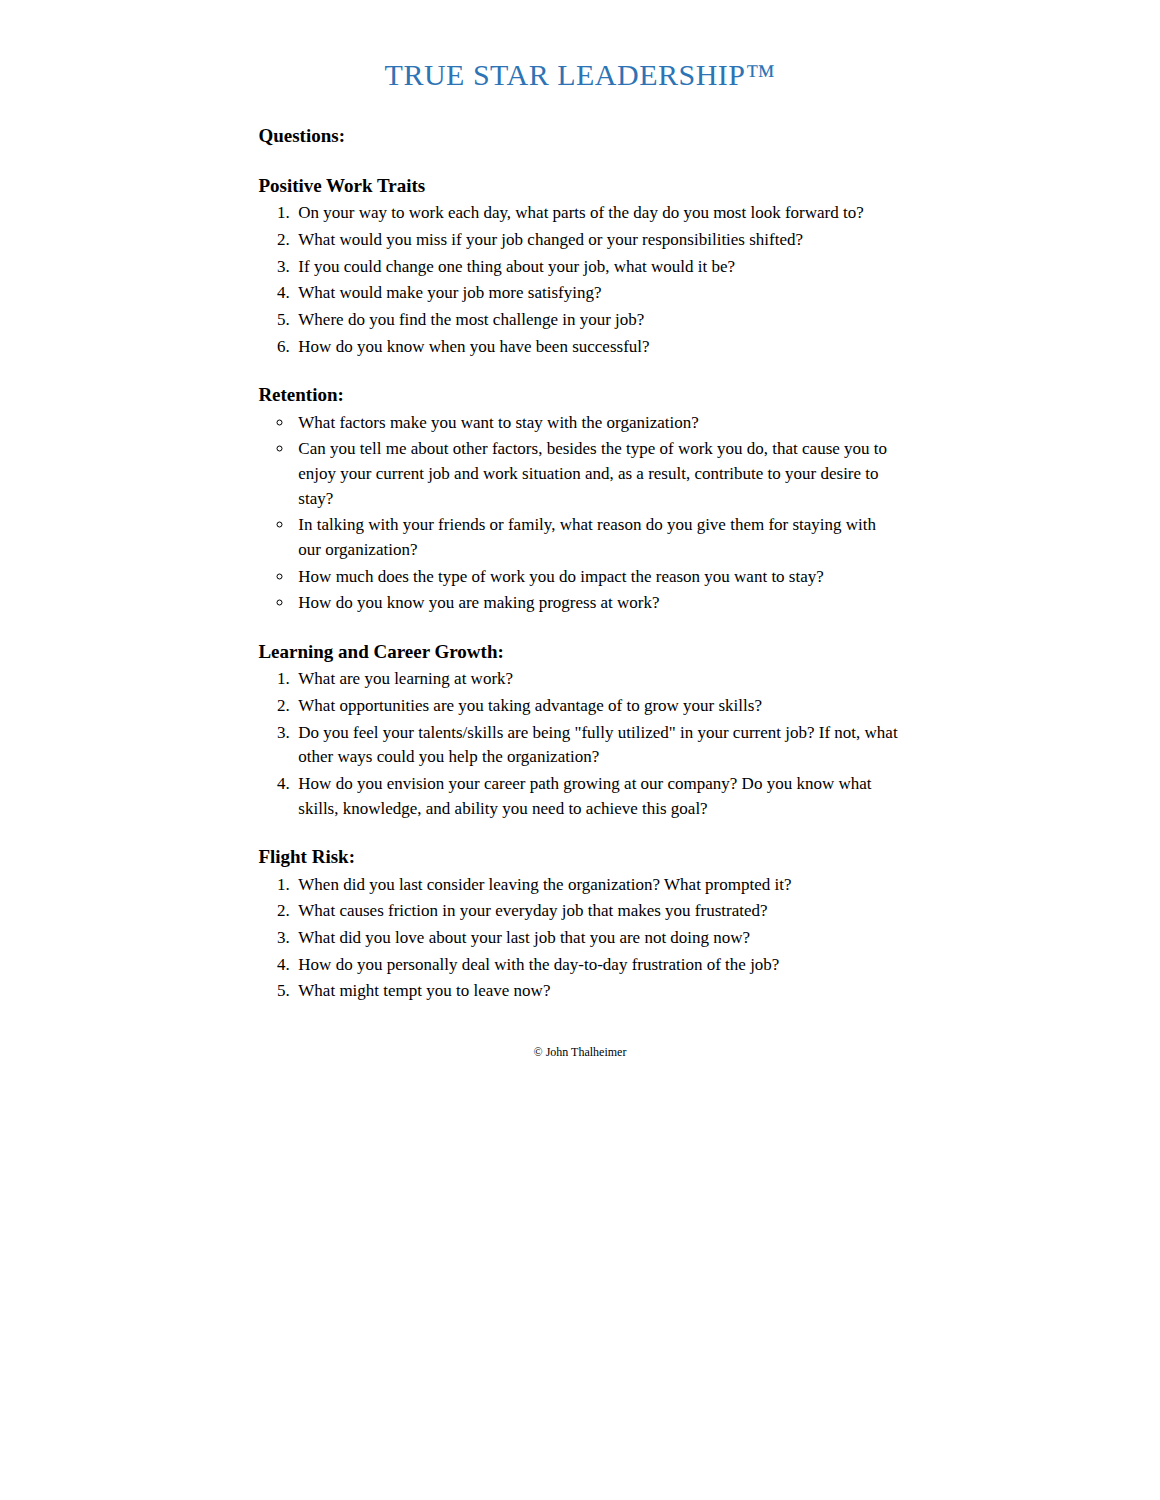TRUE STAR LEADERSHIP™
Questions:
Positive Work Traits
On your way to work each day, what parts of the day do you most look forward to?
What would you miss if your job changed or your responsibilities shifted?
If you could change one thing about your job, what would it be?
What would make your job more satisfying?
Where do you find the most challenge in your job?
How do you know when you have been successful?
Retention:
What factors make you want to stay with the organization?
Can you tell me about other factors, besides the type of work you do, that cause you to enjoy your current job and work situation and, as a result, contribute to your desire to stay?
In talking with your friends or family, what reason do you give them for staying with our organization?
How much does the type of work you do impact the reason you want to stay?
How do you know you are making progress at work?
Learning and Career Growth:
What are you learning at work?
What opportunities are you taking advantage of to grow your skills?
Do you feel your talents/skills are being "fully utilized" in your current job? If not, what other ways could you help the organization?
How do you envision your career path growing at our company? Do you know what skills, knowledge, and ability you need to achieve this goal?
Flight Risk:
When did you last consider leaving the organization? What prompted it?
What causes friction in your everyday job that makes you frustrated?
What did you love about your last job that you are not doing now?
How do you personally deal with the day-to-day frustration of the job?
What might tempt you to leave now?
© John Thalheimer